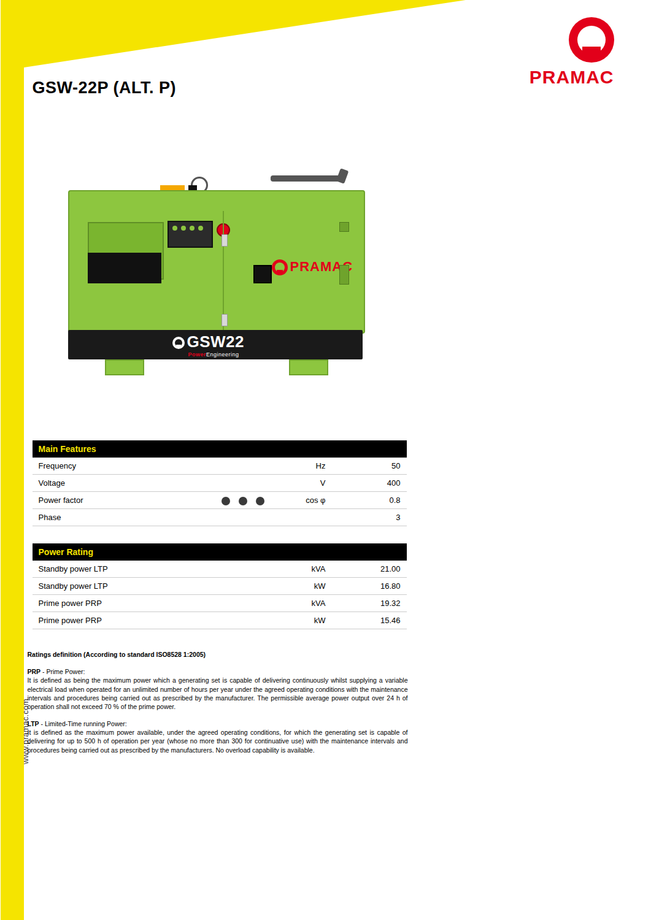www.pramac.com
PRAMAC
GSW-22P (ALT. P)
PRAMAC
www.pramac.com
GSW22Power Engineering
Main Features
| Frequency | Hz | 50 |
| Voltage | V | 400 |
| Power factor | cos φ | 0.8 |
| Phase | | 3 |
Power Rating
| Standby power LTP | kVA | 21.00 |
| Standby power LTP | kW | 16.80 |
| Prime power PRP | kVA | 19.32 |
| Prime power PRP | kW | 15.46 |
Ratings definition (According to standard ISO8528 1:2005)
PRP - Prime Power:
It is defined as being the maximum power which a generating set is capable of delivering continuously whilst supplying a variable electrical load when operated for an unlimited number of hours per year under the agreed operating conditions with the maintenance intervals and procedures being carried out as prescribed by the manufacturer. The permissible average power output over 24 h of operation shall not exceed 70 % of the prime power.
LTP - Limited-Time running Power:
It is defined as the maximum power available, under the agreed operating conditions, for which the generating set is capable of delivering for up to 500 h of operation per year (whose no more than 300 for continuative use) with the maintenance intervals and procedures being carried out as prescribed by the manufacturers. No overload capability is available.